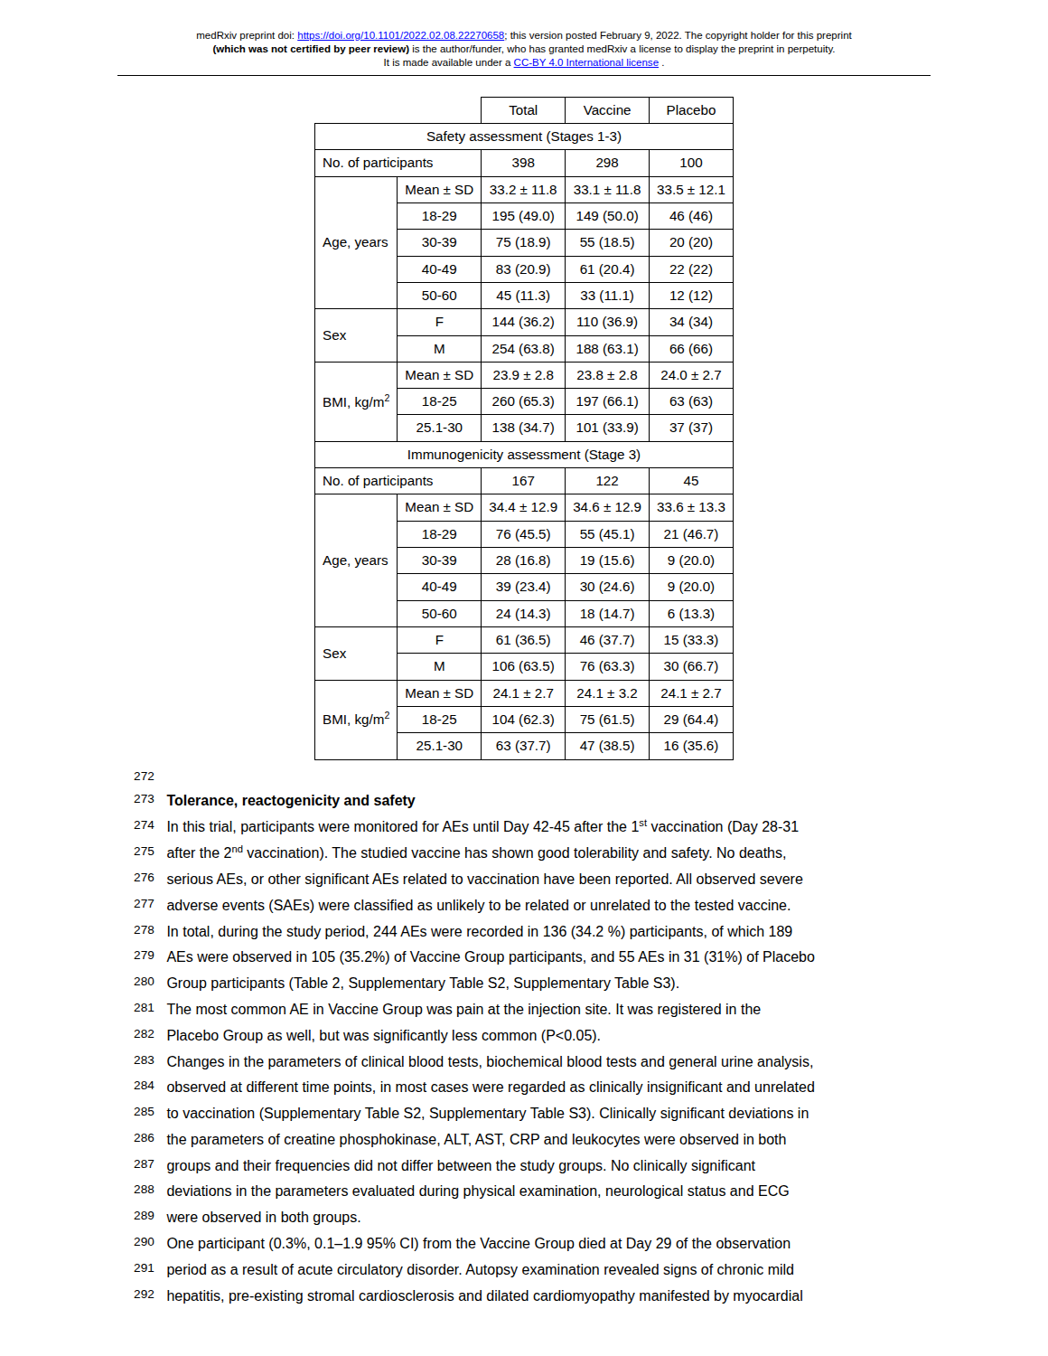medRxiv preprint doi: https://doi.org/10.1101/2022.02.08.22270658; this version posted February 9, 2022. The copyright holder for this preprint
(which was not certified by peer review) is the author/funder, who has granted medRxiv a license to display the preprint in perpetuity.
It is made available under a CC-BY 4.0 International license .
| | Total | Vaccine | Placebo |
| Safety assessment (Stages 1-3) |
| No. of participants | 398 | 298 | 100 |
| Age, years | Mean ± SD | 33.2 ± 11.8 | 33.1 ± 11.8 | 33.5 ± 12.1 |
| 18-29 | 195 (49.0) | 149 (50.0) | 46 (46) |
| 30-39 | 75 (18.9) | 55 (18.5) | 20 (20) |
| 40-49 | 83 (20.9) | 61 (20.4) | 22 (22) |
| 50-60 | 45 (11.3) | 33 (11.1) | 12 (12) |
| Sex | F | 144 (36.2) | 110 (36.9) | 34 (34) |
| M | 254 (63.8) | 188 (63.1) | 66 (66) |
| BMI, kg/m 2 | Mean ± SD | 23.9 ± 2.8 | 23.8 ± 2.8 | 24.0 ± 2.7 |
| 18-25 | 260 (65.3) | 197 (66.1) | 63 (63) |
| 25.1-30 | 138 (34.7) | 101 (33.9) | 37 (37) |
| Immunogenicity assessment (Stage 3) |
| No. of participants | 167 | 122 | 45 |
| Age, years | Mean ± SD | 34.4 ± 12.9 | 34.6 ± 12.9 | 33.6 ± 13.3 |
| 18-29 | 76 (45.5) | 55 (45.1) | 21 (46.7) |
| 30-39 | 28 (16.8) | 19 (15.6) | 9 (20.0) |
| 40-49 | 39 (23.4) | 30 (24.6) | 9 (20.0) |
| 50-60 | 24 (14.3) | 18 (14.7) | 6 (13.3) |
| Sex | F | 61 (36.5) | 46 (37.7) | 15 (33.3) |
| M | 106 (63.5) | 76 (63.3) | 30 (66.7) |
| BMI, kg/m 2 | Mean ± SD | 24.1 ± 2.7 | 24.1 ± 3.2 | 24.1 ± 2.7 |
| 18-25 | 104 (62.3) | 75 (61.5) | 29 (64.4) |
| 25.1-30 | 63 (37.7) | 47 (38.5) | 16 (35.6) |
272
273
Tolerance, reactogenicity and safety
274 In this trial, participants were monitored for AEs until Day 42-45 after the 1st vaccination (Day 28-31
275 after the 2nd vaccination). The studied vaccine has shown good tolerability and safety. No deaths,
276 serious AEs, or other significant AEs related to vaccination have been reported. All observed severe
277 adverse events (SAEs) were classified as unlikely to be related or unrelated to the tested vaccine.
278 In total, during the study period, 244 AEs were recorded in 136 (34.2 %) participants, of which 189
279 AEs were observed in 105 (35.2%) of Vaccine Group participants, and 55 AEs in 31 (31%) of Placebo
280 Group participants (Table 2, Supplementary Table S2, Supplementary Table S3).
281 The most common AE in Vaccine Group was pain at the injection site. It was registered in the
282 Placebo Group as well, but was significantly less common (P<0.05).
283 Changes in the parameters of clinical blood tests, biochemical blood tests and general urine analysis,
284 observed at different time points, in most cases were regarded as clinically insignificant and unrelated
285 to vaccination (Supplementary Table S2, Supplementary Table S3). Clinically significant deviations in
286 the parameters of creatine phosphokinase, ALT, AST, CRP and leukocytes were observed in both
287 groups and their frequencies did not differ between the study groups. No clinically significant
288 deviations in the parameters evaluated during physical examination, neurological status and ECG
289 were observed in both groups.
290 One participant (0.3%, 0.1–1.9 95% CI) from the Vaccine Group died at Day 29 of the observation
291 period as a result of acute circulatory disorder. Autopsy examination revealed signs of chronic mild
292 hepatitis, pre-existing stromal cardiosclerosis and dilated cardiomyopathy manifested by myocardial